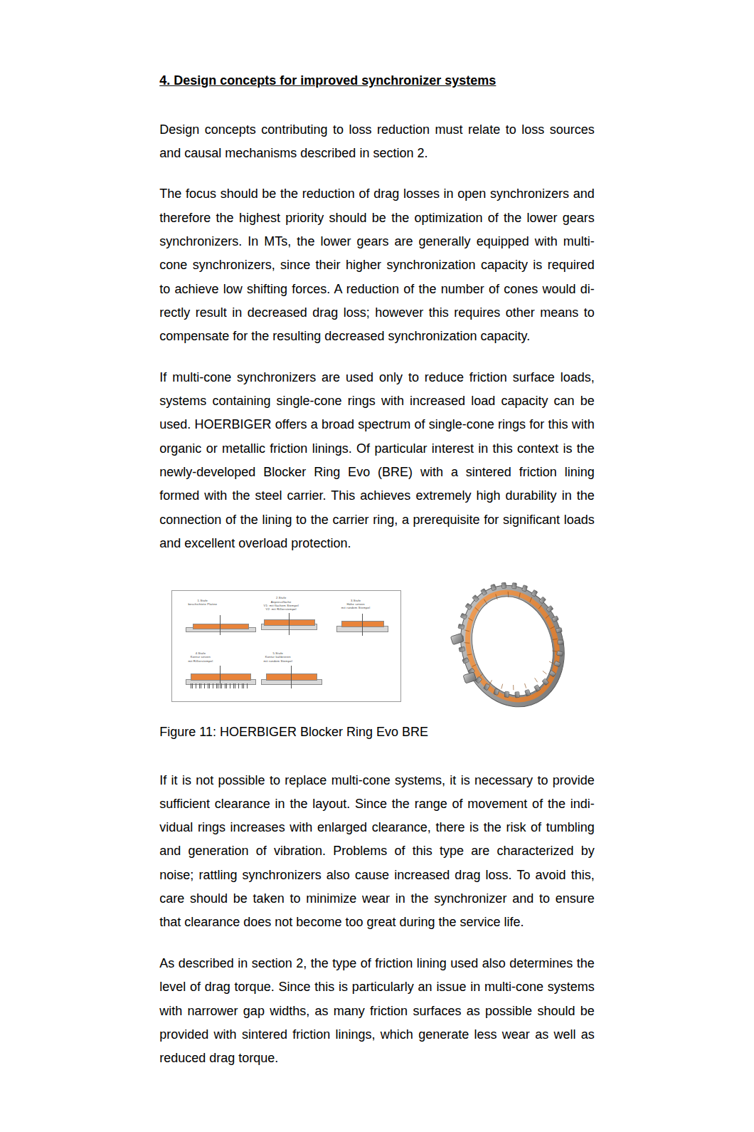4. Design concepts for improved synchronizer systems
Design concepts contributing to loss reduction must relate to loss sources and causal mechanisms described in section 2.
The focus should be the reduction of drag losses in open synchronizers and therefore the highest priority should be the optimization of the lower gears synchronizers. In MTs, the lower gears are generally equipped with multi-cone synchronizers, since their higher synchronization capacity is required to achieve low shifting forces. A reduction of the number of cones would directly result in decreased drag loss; however this requires other means to compensate for the resulting decreased synchronization capacity.
If multi-cone synchronizers are used only to reduce friction surface loads, systems containing single-cone rings with increased load capacity can be used. HOERBIGER offers a broad spectrum of single-cone rings for this with organic or metallic friction linings. Of particular interest in this context is the newly-developed Blocker Ring Evo (BRE) with a sintered friction lining formed with the steel carrier. This achieves extremely high durability in the connection of the lining to the carrier ring, a prerequisite for significant loads and excellent overload protection.
1.Stufe
beschichtete Platine
2.Stufe
Anpressfläche
V1: mit flachem Stempel
V2: mit Rillierstempel
3.Stufe
Höhe setzen
mit rundem Stempel
4.Stufe
Kontur setzen
mit Rillierstempel
5.Stufe
Kontur kalibrieren
mit rundem Stempel
Figure 11: HOERBIGER Blocker Ring Evo BRE
If it is not possible to replace multi-cone systems, it is necessary to provide sufficient clearance in the layout. Since the range of movement of the individual rings increases with enlarged clearance, there is the risk of tumbling and generation of vibration. Problems of this type are characterized by noise; rattling synchronizers also cause increased drag loss. To avoid this, care should be taken to minimize wear in the synchronizer and to ensure that clearance does not become too great during the service life.
As described in section 2, the type of friction lining used also determines the level of drag torque. Since this is particularly an issue in multi-cone systems with narrower gap widths, as many friction surfaces as possible should be provided with sintered friction linings, which generate less wear as well as reduced drag torque.